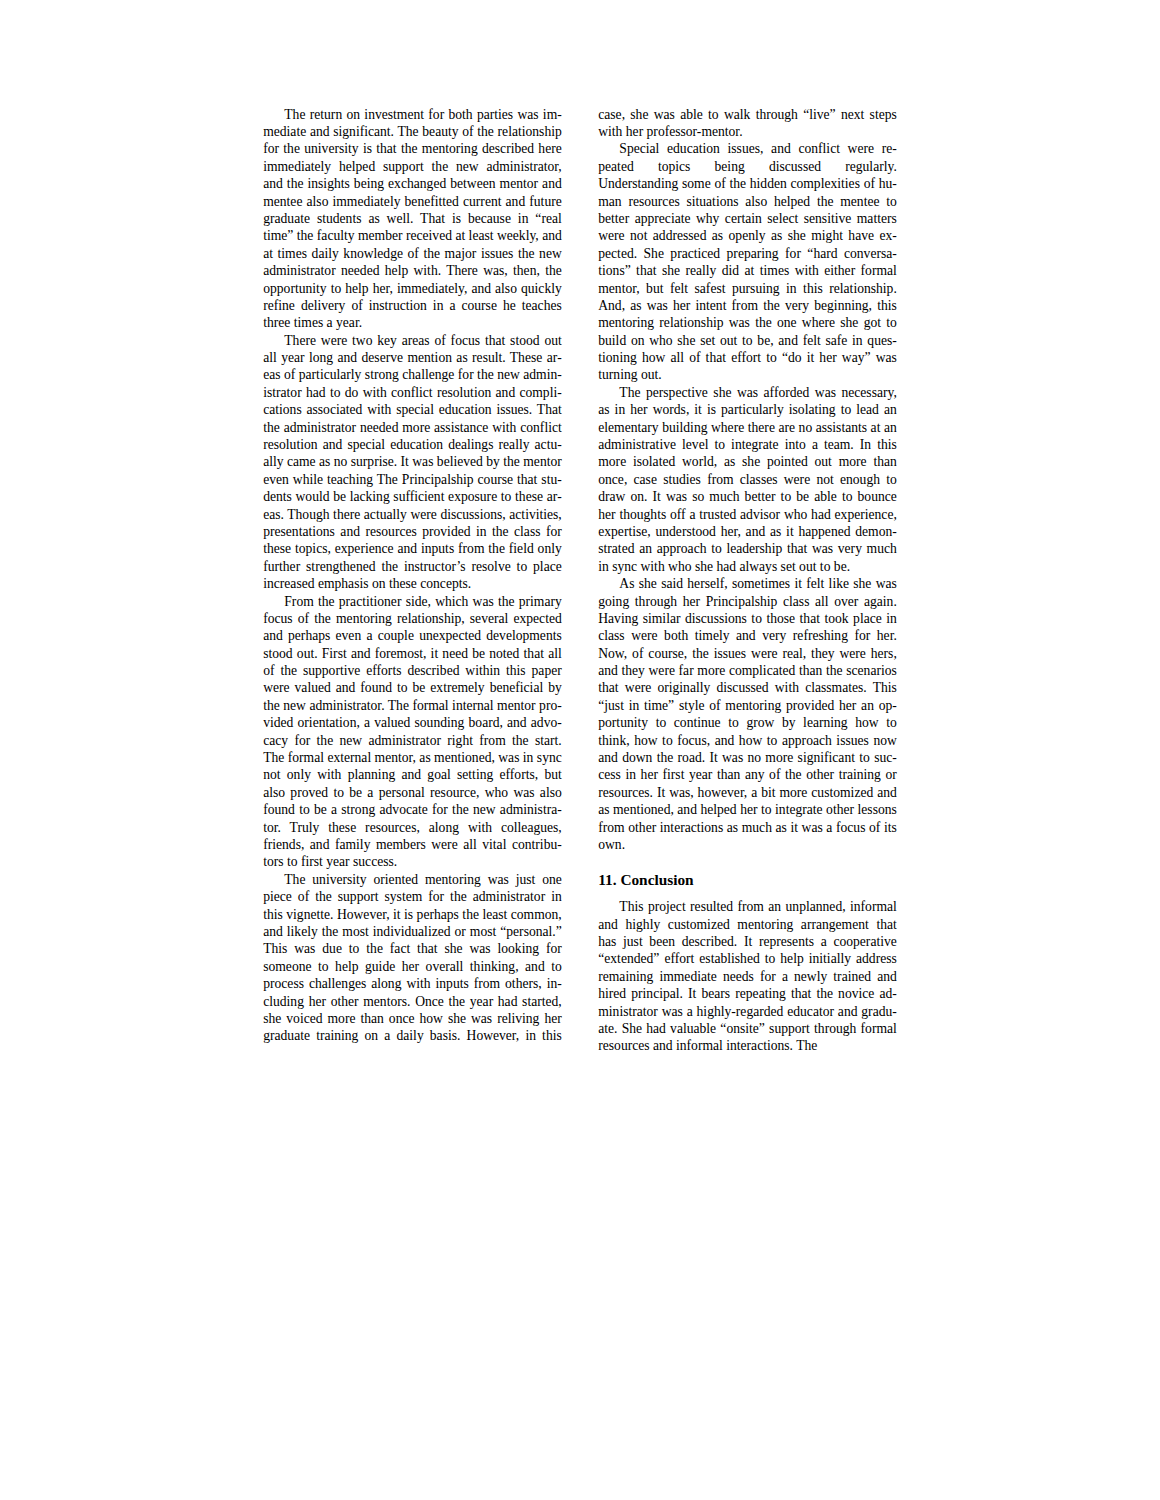The return on investment for both parties was immediate and significant. The beauty of the relationship for the university is that the mentoring described here immediately helped support the new administrator, and the insights being exchanged between mentor and mentee also immediately benefitted current and future graduate students as well. That is because in “real time” the faculty member received at least weekly, and at times daily knowledge of the major issues the new administrator needed help with. There was, then, the opportunity to help her, immediately, and also quickly refine delivery of instruction in a course he teaches three times a year.
There were two key areas of focus that stood out all year long and deserve mention as result. These areas of particularly strong challenge for the new administrator had to do with conflict resolution and complications associated with special education issues. That the administrator needed more assistance with conflict resolution and special education dealings really actually came as no surprise. It was believed by the mentor even while teaching The Principalship course that students would be lacking sufficient exposure to these areas. Though there actually were discussions, activities, presentations and resources provided in the class for these topics, experience and inputs from the field only further strengthened the instructor’s resolve to place increased emphasis on these concepts.
From the practitioner side, which was the primary focus of the mentoring relationship, several expected and perhaps even a couple unexpected developments stood out. First and foremost, it need be noted that all of the supportive efforts described within this paper were valued and found to be extremely beneficial by the new administrator. The formal internal mentor provided orientation, a valued sounding board, and advocacy for the new administrator right from the start. The formal external mentor, as mentioned, was in sync not only with planning and goal setting efforts, but also proved to be a personal resource, who was also found to be a strong advocate for the new administrator. Truly these resources, along with colleagues, friends, and family members were all vital contributors to first year success.
The university oriented mentoring was just one piece of the support system for the administrator in this vignette. However, it is perhaps the least common, and likely the most individualized or most “personal.” This was due to the fact that she was looking for someone to help guide her overall thinking, and to process challenges along with inputs from others, including her other mentors. Once the year had started, she voiced more than once how she was reliving her graduate training on a daily basis. However, in this case, she was able to walk through “live” next steps with her professor-mentor.
Special education issues, and conflict were repeated topics being discussed regularly. Understanding some of the hidden complexities of human resources situations also helped the mentee to better appreciate why certain select sensitive matters were not addressed as openly as she might have expected. She practiced preparing for “hard conversations” that she really did at times with either formal mentor, but felt safest pursuing in this relationship. And, as was her intent from the very beginning, this mentoring relationship was the one where she got to build on who she set out to be, and felt safe in questioning how all of that effort to “do it her way” was turning out.
The perspective she was afforded was necessary, as in her words, it is particularly isolating to lead an elementary building where there are no assistants at an administrative level to integrate into a team. In this more isolated world, as she pointed out more than once, case studies from classes were not enough to draw on. It was so much better to be able to bounce her thoughts off a trusted advisor who had experience, expertise, understood her, and as it happened demonstrated an approach to leadership that was very much in sync with who she had always set out to be.
As she said herself, sometimes it felt like she was going through her Principalship class all over again. Having similar discussions to those that took place in class were both timely and very refreshing for her. Now, of course, the issues were real, they were hers, and they were far more complicated than the scenarios that were originally discussed with classmates. This “just in time” style of mentoring provided her an opportunity to continue to grow by learning how to think, how to focus, and how to approach issues now and down the road. It was no more significant to success in her first year than any of the other training or resources. It was, however, a bit more customized and as mentioned, and helped her to integrate other lessons from other interactions as much as it was a focus of its own.
11. Conclusion
This project resulted from an unplanned, informal and highly customized mentoring arrangement that has just been described. It represents a cooperative “extended” effort established to help initially address remaining immediate needs for a newly trained and hired principal. It bears repeating that the novice administrator was a highly-regarded educator and graduate. She had valuable “onsite” support through formal resources and informal interactions. The